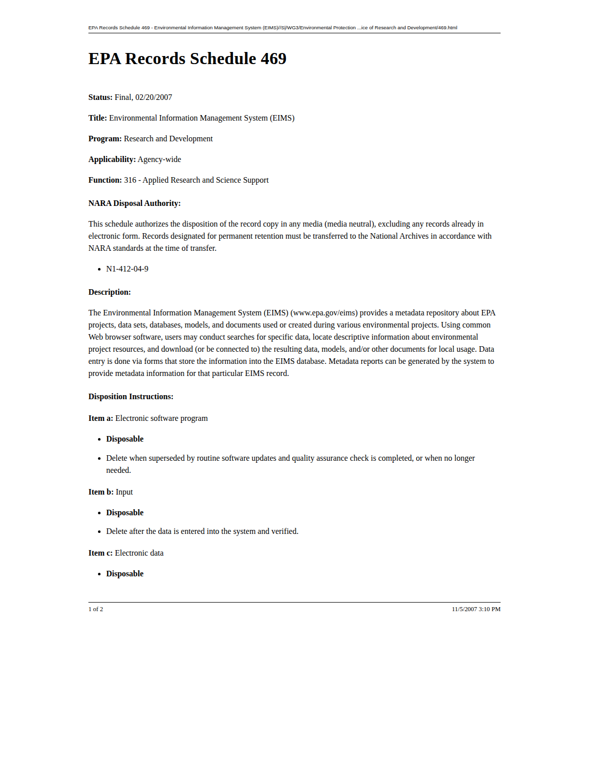EPA Records Schedule 469 - Environmental Information Management System (EIMS)//S|/WG3/Environmental Protection ...ice of Research and Development/469.html
EPA Records Schedule 469
Status: Final, 02/20/2007
Title: Environmental Information Management System (EIMS)
Program: Research and Development
Applicability: Agency-wide
Function: 316 - Applied Research and Science Support
NARA Disposal Authority:
This schedule authorizes the disposition of the record copy in any media (media neutral), excluding any records already in electronic form. Records designated for permanent retention must be transferred to the National Archives in accordance with NARA standards at the time of transfer.
N1-412-04-9
Description:
The Environmental Information Management System (EIMS) (www.epa.gov/eims) provides a metadata repository about EPA projects, data sets, databases, models, and documents used or created during various environmental projects. Using common Web browser software, users may conduct searches for specific data, locate descriptive information about environmental project resources, and download (or be connected to) the resulting data, models, and/or other documents for local usage. Data entry is done via forms that store the information into the EIMS database. Metadata reports can be generated by the system to provide metadata information for that particular EIMS record.
Disposition Instructions:
Item a: Electronic software program
Disposable
Delete when superseded by routine software updates and quality assurance check is completed, or when no longer needed.
Item b: Input
Disposable
Delete after the data is entered into the system and verified.
Item c: Electronic data
Disposable
1 of 2 11/5/2007 3:10 PM